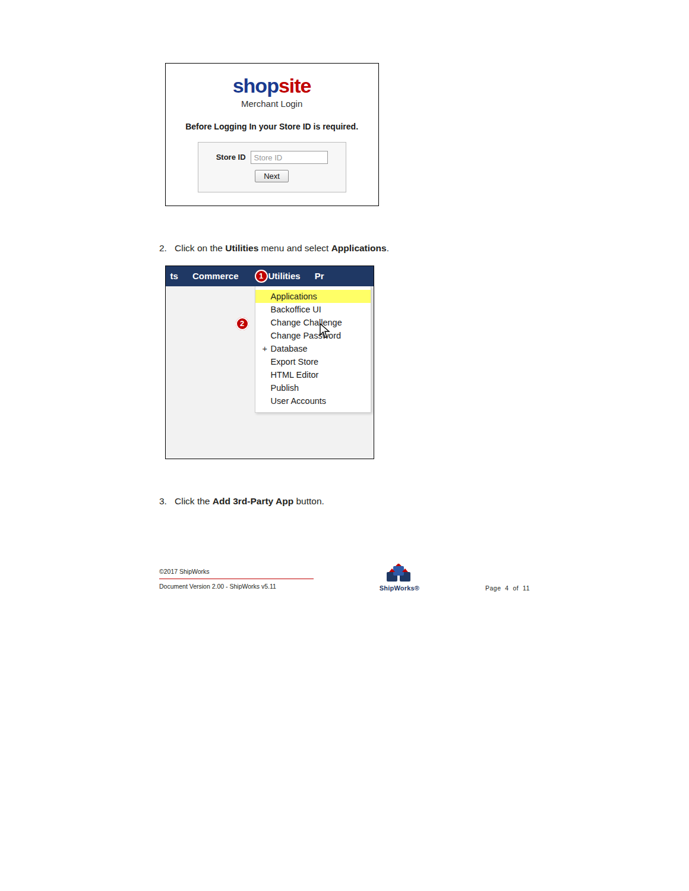shop site
Merchant Login
Before Logging In your Store ID is required.
Store ID Store ID
Next
2. Click on the Utilities menu and select Applications.
ts Commerce 1 Utilities Pr
Applications
Backoffice UI
Change Challenge
Change Password
Database
Export Store
HTML Editor
Publish
User Accounts
2
3. Click the Add 3rd-Party App button.
©2017 ShipWorks Document Version 2.00 - ShipWorks v5.11
ShipWorks®
Page 4 of 11